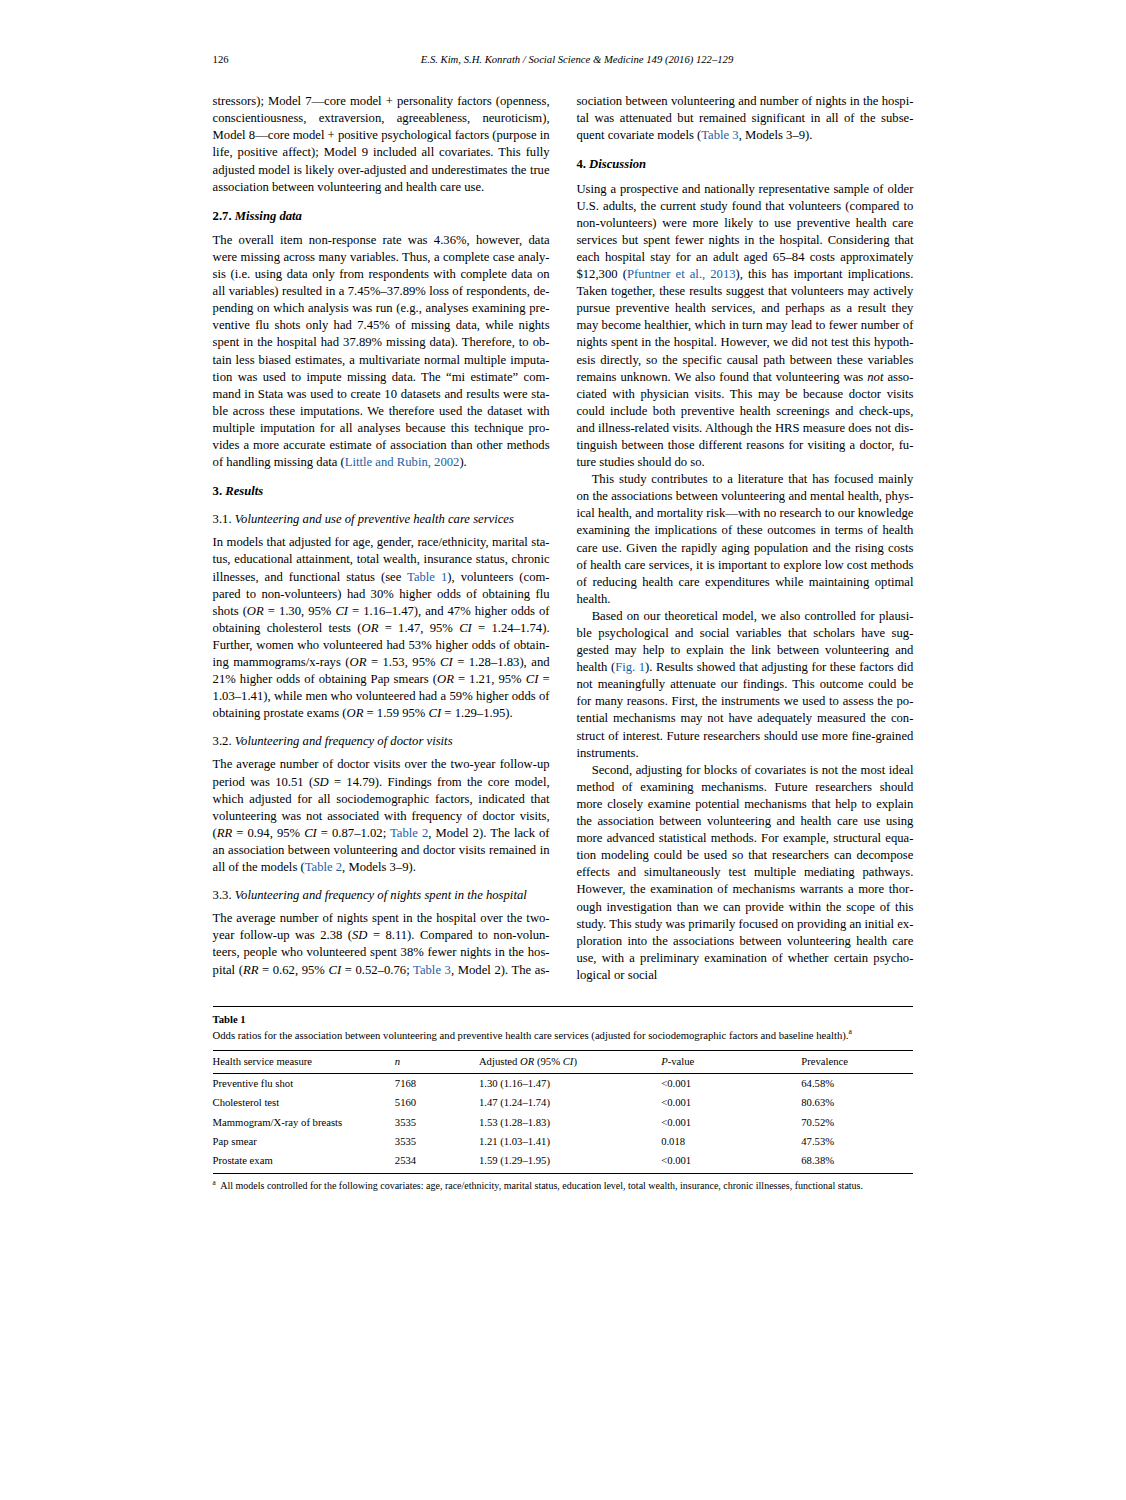126 E.S. Kim, S.H. Konrath / Social Science & Medicine 149 (2016) 122–129
stressors); Model 7—core model + personality factors (openness, conscientiousness, extraversion, agreeableness, neuroticism), Model 8—core model + positive psychological factors (purpose in life, positive affect); Model 9 included all covariates. This fully adjusted model is likely over-adjusted and underestimates the true association between volunteering and health care use.
2.7. Missing data
The overall item non-response rate was 4.36%, however, data were missing across many variables. Thus, a complete case analysis (i.e. using data only from respondents with complete data on all variables) resulted in a 7.45%–37.89% loss of respondents, depending on which analysis was run (e.g., analyses examining preventive flu shots only had 7.45% of missing data, while nights spent in the hospital had 37.89% missing data). Therefore, to obtain less biased estimates, a multivariate normal multiple imputation was used to impute missing data. The “mi estimate” command in Stata was used to create 10 datasets and results were stable across these imputations. We therefore used the dataset with multiple imputation for all analyses because this technique provides a more accurate estimate of association than other methods of handling missing data (Little and Rubin, 2002).
3. Results
3.1. Volunteering and use of preventive health care services
In models that adjusted for age, gender, race/ethnicity, marital status, educational attainment, total wealth, insurance status, chronic illnesses, and functional status (see Table 1), volunteers (compared to non-volunteers) had 30% higher odds of obtaining flu shots (OR = 1.30, 95% CI = 1.16–1.47), and 47% higher odds of obtaining cholesterol tests (OR = 1.47, 95% CI = 1.24–1.74). Further, women who volunteered had 53% higher odds of obtaining mammograms/x-rays (OR = 1.53, 95% CI = 1.28–1.83), and 21% higher odds of obtaining Pap smears (OR = 1.21, 95% CI = 1.03–1.41), while men who volunteered had a 59% higher odds of obtaining prostate exams (OR = 1.59 95% CI = 1.29–1.95).
3.2. Volunteering and frequency of doctor visits
The average number of doctor visits over the two-year follow-up period was 10.51 (SD = 14.79). Findings from the core model, which adjusted for all sociodemographic factors, indicated that volunteering was not associated with frequency of doctor visits, (RR = 0.94, 95% CI = 0.87–1.02; Table 2, Model 2). The lack of an association between volunteering and doctor visits remained in all of the models (Table 2, Models 3–9).
3.3. Volunteering and frequency of nights spent in the hospital
The average number of nights spent in the hospital over the two-year follow-up was 2.38 (SD = 8.11). Compared to non-volunteers, people who volunteered spent 38% fewer nights in the hospital (RR = 0.62, 95% CI = 0.52–0.76; Table 3, Model 2). The association between volunteering and number of nights in the hospital was attenuated but remained significant in all of the subsequent covariate models (Table 3, Models 3–9).
4. Discussion
Using a prospective and nationally representative sample of older U.S. adults, the current study found that volunteers (compared to non-volunteers) were more likely to use preventive health care services but spent fewer nights in the hospital. Considering that each hospital stay for an adult aged 65–84 costs approximately $12,300 (Pfuntner et al., 2013), this has important implications. Taken together, these results suggest that volunteers may actively pursue preventive health services, and perhaps as a result they may become healthier, which in turn may lead to fewer number of nights spent in the hospital. However, we did not test this hypothesis directly, so the specific causal path between these variables remains unknown. We also found that volunteering was not associated with physician visits. This may be because doctor visits could include both preventive health screenings and check-ups, and illness-related visits. Although the HRS measure does not distinguish between those different reasons for visiting a doctor, future studies should do so.
This study contributes to a literature that has focused mainly on the associations between volunteering and mental health, physical health, and mortality risk—with no research to our knowledge examining the implications of these outcomes in terms of health care use. Given the rapidly aging population and the rising costs of health care services, it is important to explore low cost methods of reducing health care expenditures while maintaining optimal health.
Based on our theoretical model, we also controlled for plausible psychological and social variables that scholars have suggested may help to explain the link between volunteering and health (Fig. 1). Results showed that adjusting for these factors did not meaningfully attenuate our findings. This outcome could be for many reasons. First, the instruments we used to assess the potential mechanisms may not have adequately measured the construct of interest. Future researchers should use more fine-grained instruments.
Second, adjusting for blocks of covariates is not the most ideal method of examining mechanisms. Future researchers should more closely examine potential mechanisms that help to explain the association between volunteering and health care use using more advanced statistical methods. For example, structural equation modeling could be used so that researchers can decompose effects and simultaneously test multiple mediating pathways. However, the examination of mechanisms warrants a more thorough investigation than we can provide within the scope of this study. This study was primarily focused on providing an initial exploration into the associations between volunteering health care use, with a preliminary examination of whether certain psychological or social
Table 1 Odds ratios for the association between volunteering and preventive health care services (adjusted for sociodemographic factors and baseline health).a
| Health service measure | n | Adjusted OR (95% CI ) | P -value | Prevalence |
| --- | --- | --- | --- | --- |
| Preventive flu shot | 7168 | 1.30 (1.16–1.47) | <0.001 | 64.58% |
| Cholesterol test | 5160 | 1.47 (1.24–1.74) | <0.001 | 80.63% |
| Mammogram/X-ray of breasts | 3535 | 1.53 (1.28–1.83) | <0.001 | 70.52% |
| Pap smear | 3535 | 1.21 (1.03–1.41) | 0.018 | 47.53% |
| Prostate exam | 2534 | 1.59 (1.29–1.95) | <0.001 | 68.38% |
a All models controlled for the following covariates: age, race/ethnicity, marital status, education level, total wealth, insurance, chronic illnesses, functional status.